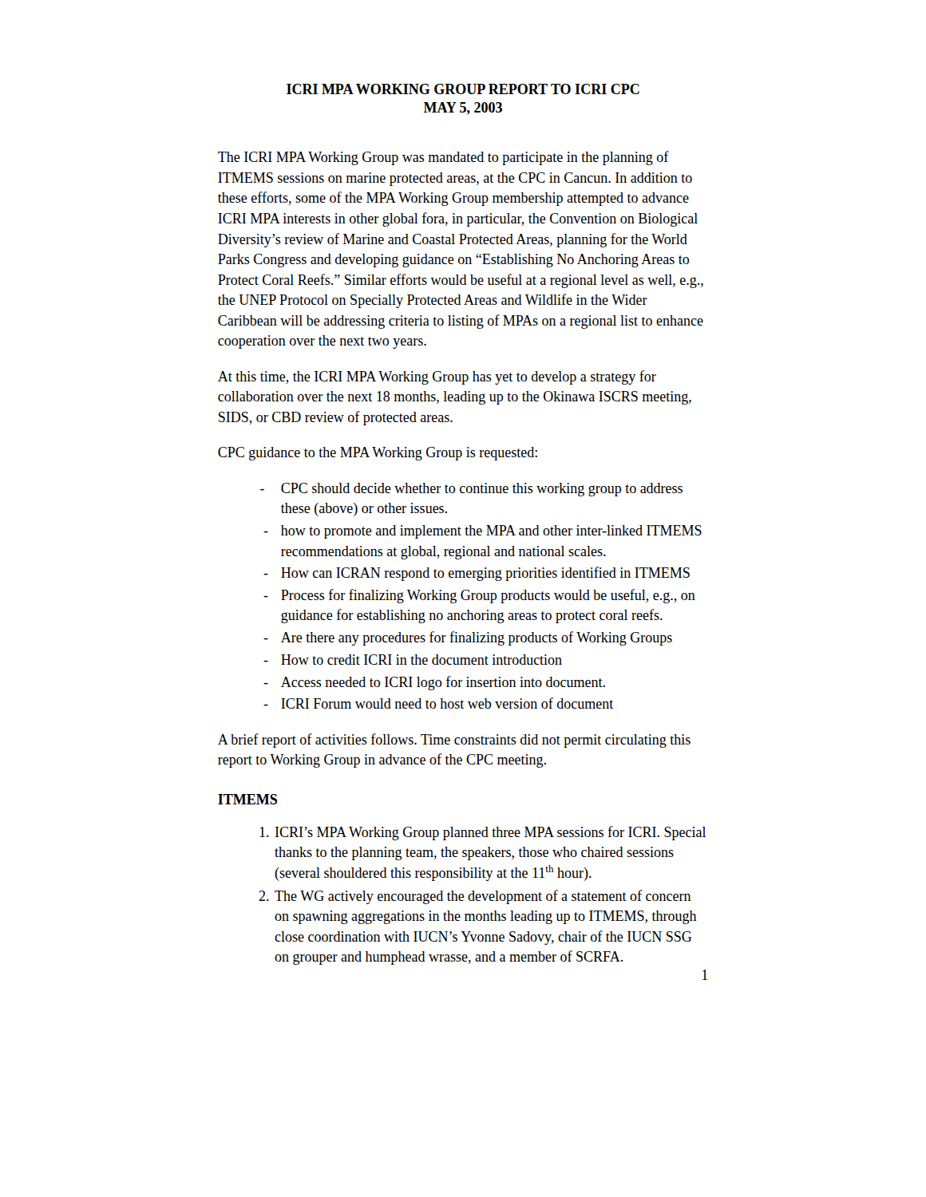ICRI MPA WORKING GROUP REPORT TO ICRI CPC MAY 5, 2003
The ICRI MPA Working Group was mandated to participate in the planning of ITMEMS sessions on marine protected areas, at the CPC in Cancun. In addition to these efforts, some of the MPA Working Group membership attempted to advance ICRI MPA interests in other global fora, in particular, the Convention on Biological Diversity’s review of Marine and Coastal Protected Areas, planning for the World Parks Congress and developing guidance on “Establishing No Anchoring Areas to Protect Coral Reefs.” Similar efforts would be useful at a regional level as well, e.g., the UNEP Protocol on Specially Protected Areas and Wildlife in the Wider Caribbean will be addressing criteria to listing of MPAs on a regional list to enhance cooperation over the next two years.
At this time, the ICRI MPA Working Group has yet to develop a strategy for collaboration over the next 18 months, leading up to the Okinawa ISCRS meeting, SIDS, or CBD review of protected areas.
CPC guidance to the MPA Working Group is requested:
CPC should decide whether to continue this working group to address these (above) or other issues.
how to promote and implement the MPA and other inter-linked ITMEMS recommendations at global, regional and national scales.
How can ICRAN respond to emerging priorities identified in ITMEMS
Process for finalizing Working Group products would be useful, e.g., on guidance for establishing no anchoring areas to protect coral reefs.
Are there any procedures for finalizing products of Working Groups
How to credit ICRI in the document introduction
Access needed to ICRI logo for insertion into document.
ICRI Forum would need to host web version of document
A brief report of activities follows. Time constraints did not permit circulating this report to Working Group in advance of the CPC meeting.
ITMEMS
ICRI’s MPA Working Group planned three MPA sessions for ICRI. Special thanks to the planning team, the speakers, those who chaired sessions (several shouldered this responsibility at the 11th hour).
The WG actively encouraged the development of a statement of concern on spawning aggregations in the months leading up to ITMEMS, through close coordination with IUCN’s Yvonne Sadovy, chair of the IUCN SSG on grouper and humphead wrasse, and a member of SCRFA.
1